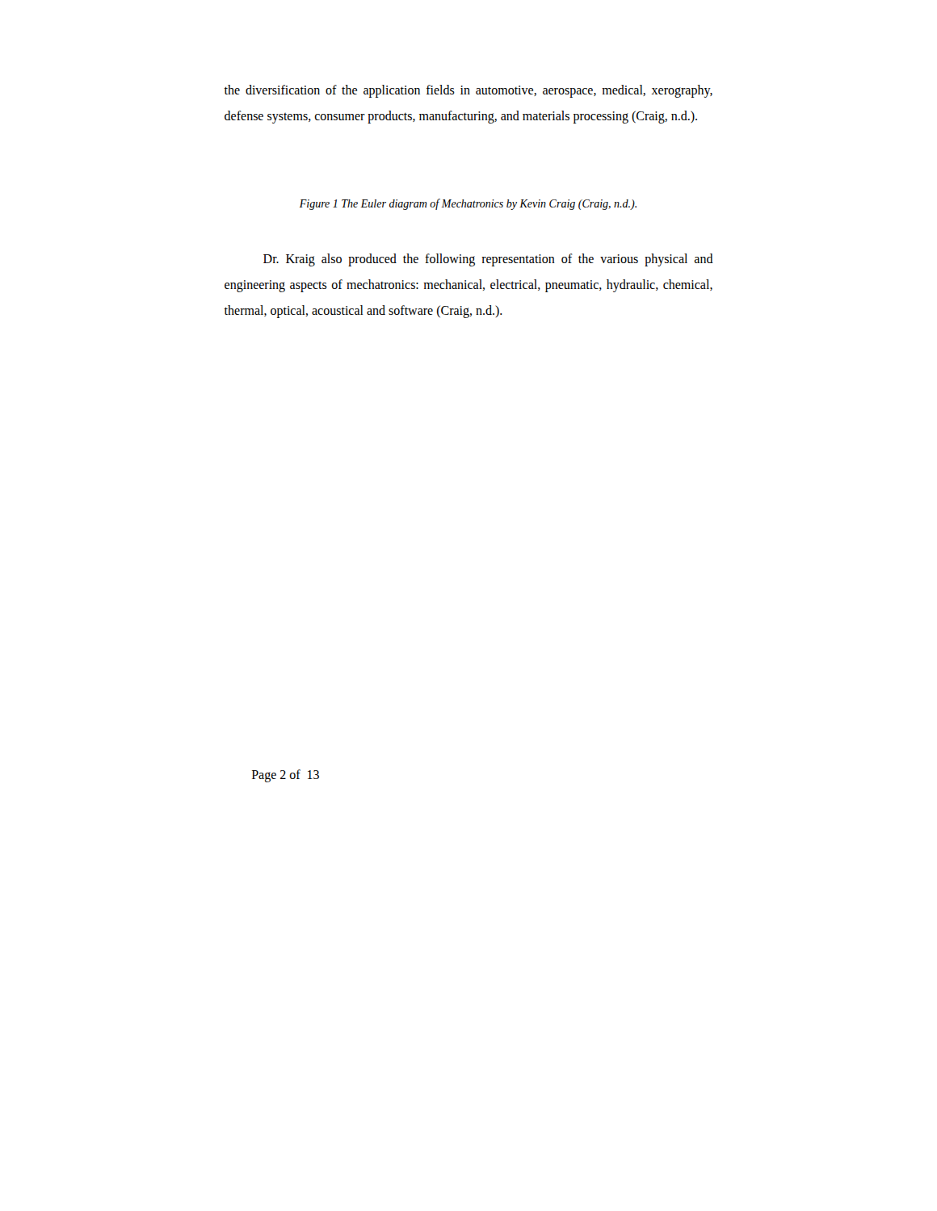the diversification of the application fields in automotive, aerospace, medical, xerography, defense systems, consumer products, manufacturing, and materials processing (Craig, n.d.).
Figure 1 The Euler diagram of Mechatronics by Kevin Craig (Craig, n.d.).
Dr. Kraig also produced the following representation of the various physical and engineering aspects of mechatronics: mechanical, electrical, pneumatic, hydraulic, chemical, thermal, optical, acoustical and software (Craig, n.d.).
Page 2 of 13